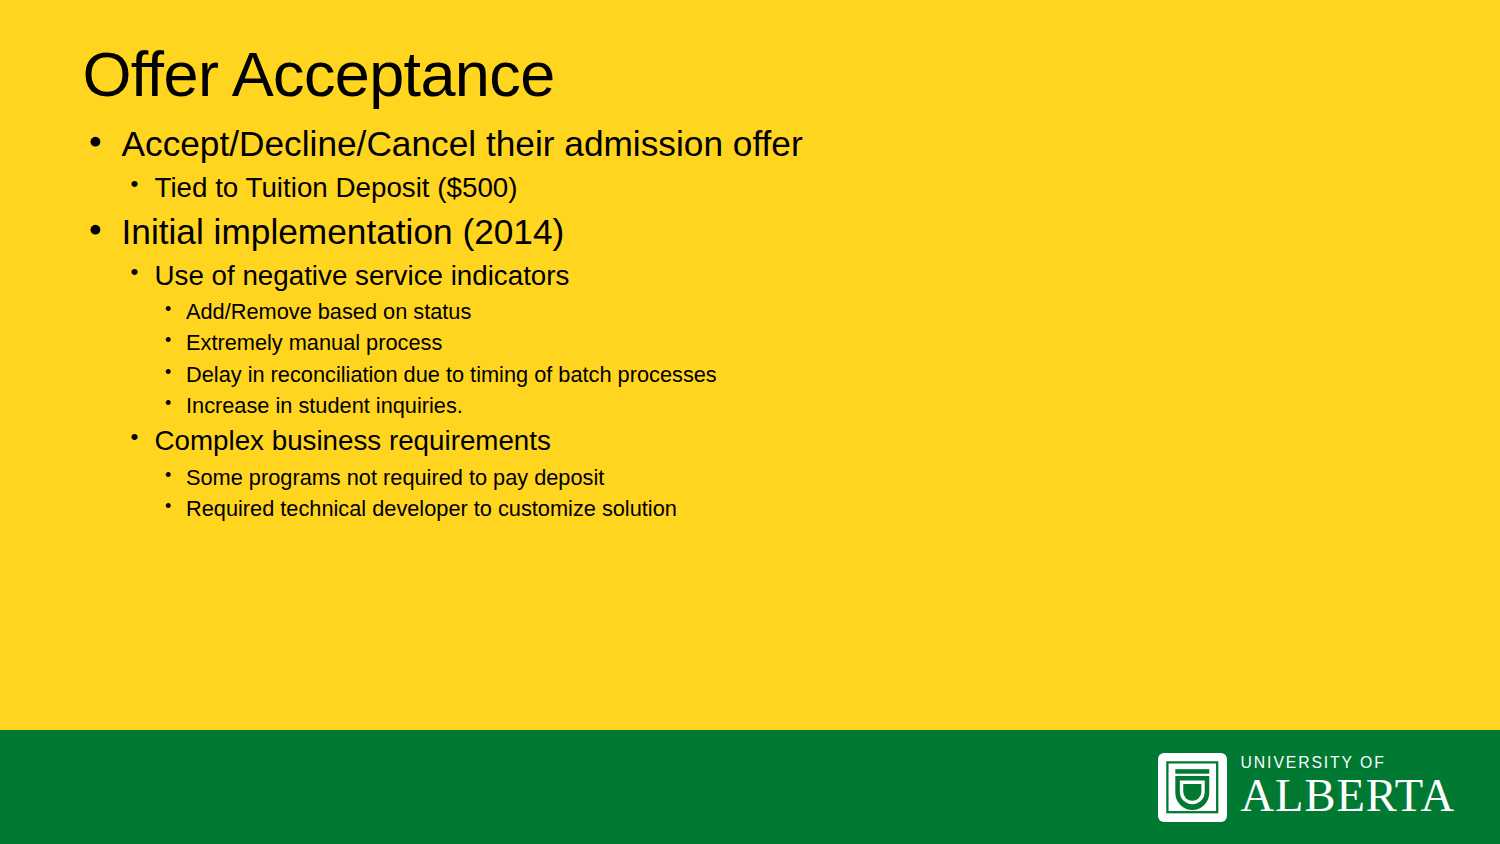Offer Acceptance
Accept/Decline/Cancel their admission offer
Tied to Tuition Deposit ($500)
Initial implementation (2014)
Use of negative service indicators
Add/Remove based on status
Extremely manual process
Delay in reconciliation due to timing of batch processes
Increase in student inquiries.
Complex business requirements
Some programs not required to pay deposit
Required technical developer to customize solution
UNIVERSITY OF ALBERTA